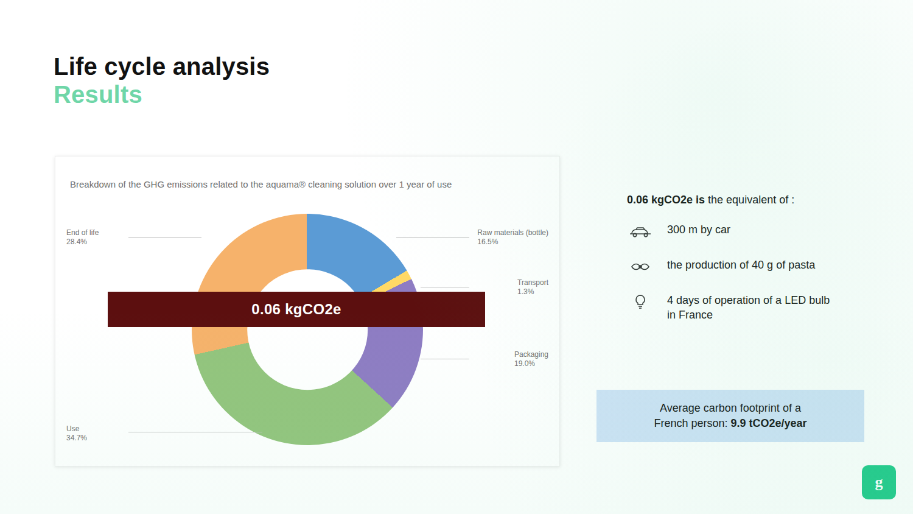Life cycle analysis Results
Breakdown of the GHG emissions related to the aquama® cleaning solution over 1 year of use
Raw materials (bottle)16.5%
Transport1.3%
Packaging19.0%
End of life28.4%
Use34.7%
0.06 kgCO2e
0.06 kgCO2e is the equivalent of :
300 m by car
the production of 40 g of pasta
4 days of operation of a LED bulb
in France
Average carbon footprint of a
French person: 9.9 tCO2e/year
g